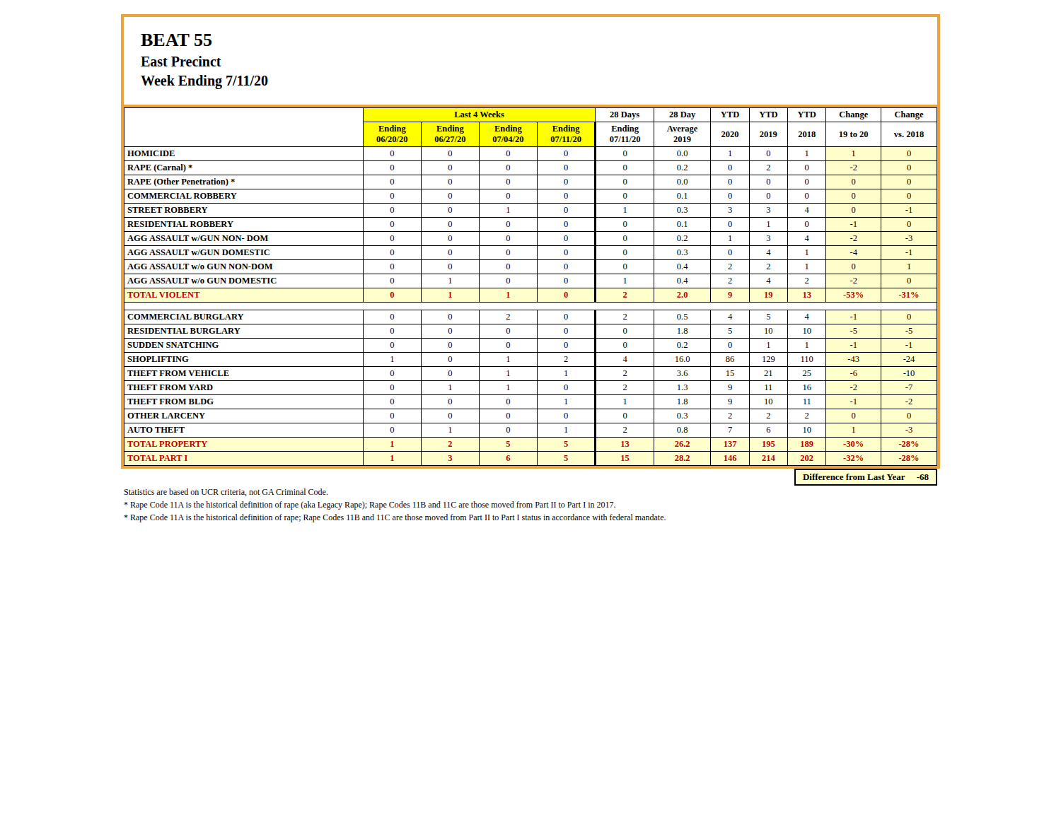BEAT 55
East Precinct
Week Ending 7/11/20
| | Last 4 Weeks | 28 Days | 28 Day | YTD | YTD | YTD | Change | Change |
| --- | --- | --- | --- | --- | --- | --- | --- | --- |
| Ending 06/20/20 | Ending 06/27/20 | Ending 07/04/20 | Ending 07/11/20 | Ending 07/11/20 | Average 2019 | 2020 | 2019 | 2018 | 19 to 20 | vs. 2018 |
| HOMICIDE | 0 | 0 | 0 | 0 | 0 | 0.0 | 1 | 0 | 1 | 1 | 0 |
| RAPE (Carnal) * | 0 | 0 | 0 | 0 | 0 | 0.2 | 0 | 2 | 0 | -2 | 0 |
| RAPE (Other Penetration) * | 0 | 0 | 0 | 0 | 0 | 0.0 | 0 | 0 | 0 | 0 | 0 |
| COMMERCIAL ROBBERY | 0 | 0 | 0 | 0 | 0 | 0.1 | 0 | 0 | 0 | 0 | 0 |
| STREET ROBBERY | 0 | 0 | 1 | 0 | 1 | 0.3 | 3 | 3 | 4 | 0 | -1 |
| RESIDENTIAL ROBBERY | 0 | 0 | 0 | 0 | 0 | 0.1 | 0 | 1 | 0 | -1 | 0 |
| AGG ASSAULT w/GUN NON- DOM | 0 | 0 | 0 | 0 | 0 | 0.2 | 1 | 3 | 4 | -2 | -3 |
| AGG ASSAULT w/GUN DOMESTIC | 0 | 0 | 0 | 0 | 0 | 0.3 | 0 | 4 | 1 | -4 | -1 |
| AGG ASSAULT w/o GUN NON-DOM | 0 | 0 | 0 | 0 | 0 | 0.4 | 2 | 2 | 1 | 0 | 1 |
| AGG ASSAULT w/o GUN DOMESTIC | 0 | 1 | 0 | 0 | 1 | 0.4 | 2 | 4 | 2 | -2 | 0 |
| TOTAL VIOLENT | 0 | 1 | 1 | 0 | 2 | 2.0 | 9 | 19 | 13 | -53% | -31% |
| COMMERCIAL BURGLARY | 0 | 0 | 2 | 0 | 2 | 0.5 | 4 | 5 | 4 | -1 | 0 |
| RESIDENTIAL BURGLARY | 0 | 0 | 0 | 0 | 0 | 1.8 | 5 | 10 | 10 | -5 | -5 |
| SUDDEN SNATCHING | 0 | 0 | 0 | 0 | 0 | 0.2 | 0 | 1 | 1 | -1 | -1 |
| SHOPLIFTING | 1 | 0 | 1 | 2 | 4 | 16.0 | 86 | 129 | 110 | -43 | -24 |
| THEFT FROM VEHICLE | 0 | 0 | 1 | 1 | 2 | 3.6 | 15 | 21 | 25 | -6 | -10 |
| THEFT FROM YARD | 0 | 1 | 1 | 0 | 2 | 1.3 | 9 | 11 | 16 | -2 | -7 |
| THEFT FROM BLDG | 0 | 0 | 0 | 1 | 1 | 1.8 | 9 | 10 | 11 | -1 | -2 |
| OTHER LARCENY | 0 | 0 | 0 | 0 | 0 | 0.3 | 2 | 2 | 2 | 0 | 0 |
| AUTO THEFT | 0 | 1 | 0 | 1 | 2 | 0.8 | 7 | 6 | 10 | 1 | -3 |
| TOTAL PROPERTY | 1 | 2 | 5 | 5 | 13 | 26.2 | 137 | 195 | 189 | -30% | -28% |
| TOTAL PART I | 1 | 3 | 6 | 5 | 15 | 28.2 | 146 | 214 | 202 | -32% | -28% |
Difference from Last Year -68
Statistics are based on UCR criteria, not GA Criminal Code.
* Rape Code 11A is the historical definition of rape (aka Legacy Rape); Rape Codes 11B and 11C are those moved from Part II to Part I in 2017.
* Rape Code 11A is the historical definition of rape; Rape Codes 11B and 11C are those moved from Part II to Part I status in accordance with federal mandate.